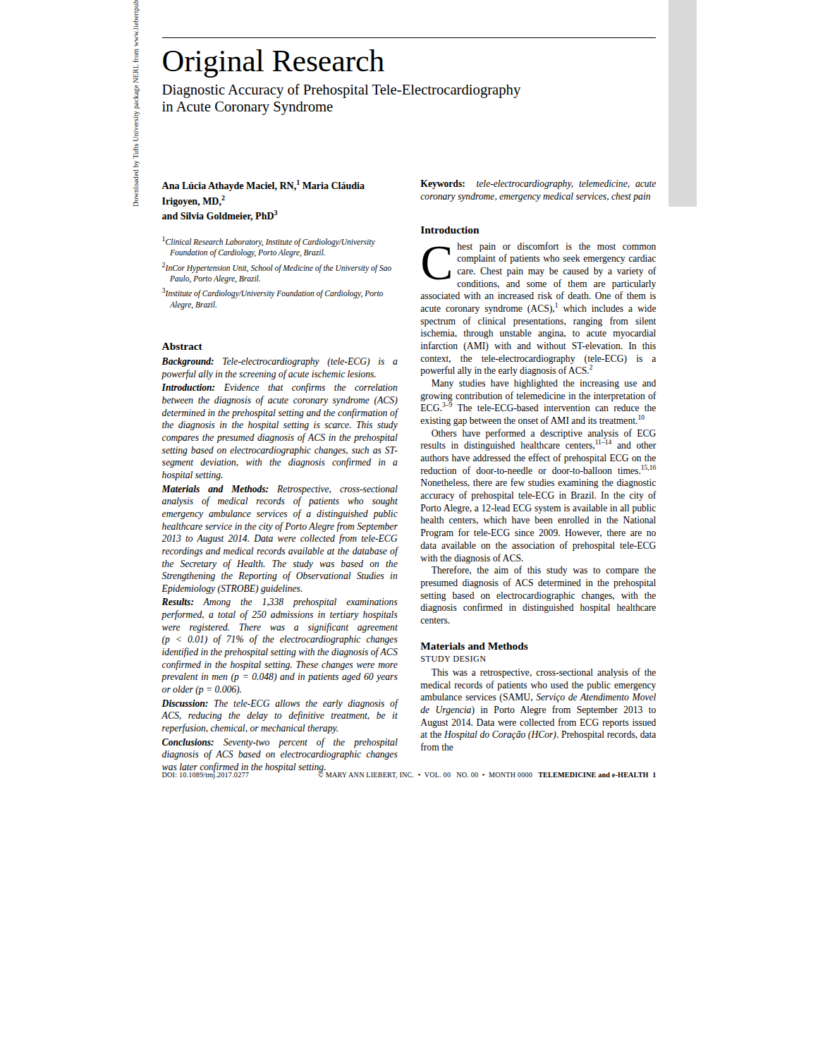Original Research
Diagnostic Accuracy of Prehospital Tele-Electrocardiography
in Acute Coronary Syndrome
Downloaded by Tufts University package NERL from www.liebertpub.com at 07/07/18. For personal use only.
Ana Lúcia Athayde Maciel, RN,1 Maria Cláudia Irigoyen, MD,2
and Silvia Goldmeier, PhD3
1 Clinical Research Laboratory, Institute of Cardiology/University Foundation of Cardiology, Porto Alegre, Brazil.
2 InCor Hypertension Unit, School of Medicine of the University of Sao Paulo, Porto Alegre, Brazil.
3 Institute of Cardiology/University Foundation of Cardiology, Porto Alegre, Brazil.
Abstract
Background: Tele-electrocardiography (tele-ECG) is a powerful ally in the screening of acute ischemic lesions.
Introduction: Evidence that confirms the correlation between the diagnosis of acute coronary syndrome (ACS) determined in the prehospital setting and the confirmation of the diagnosis in the hospital setting is scarce. This study compares the presumed diagnosis of ACS in the prehospital setting based on electrocardiographic changes, such as ST-segment deviation, with the diagnosis confirmed in a hospital setting.
Materials and Methods: Retrospective, cross-sectional analysis of medical records of patients who sought emergency ambulance services of a distinguished public healthcare service in the city of Porto Alegre from September 2013 to August 2014. Data were collected from tele-ECG recordings and medical records available at the database of the Secretary of Health. The study was based on the Strengthening the Reporting of Observational Studies in Epidemiology (STROBE) guidelines.
Results: Among the 1,338 prehospital examinations performed, a total of 250 admissions in tertiary hospitals were registered. There was a significant agreement (p < 0.01) of 71% of the electrocardiographic changes identified in the prehospital setting with the diagnosis of ACS confirmed in the hospital setting. These changes were more prevalent in men (p = 0.048) and in patients aged 60 years or older (p = 0.006).
Discussion: The tele-ECG allows the early diagnosis of ACS, reducing the delay to definitive treatment, be it reperfusion, chemical, or mechanical therapy.
Conclusions: Seventy-two percent of the prehospital diagnosis of ACS based on electrocardiographic changes was later confirmed in the hospital setting.
Keywords: tele-electrocardiography, telemedicine, acute coronary syndrome, emergency medical services, chest pain
Introduction
Chest pain or discomfort is the most common complaint of patients who seek emergency cardiac care. Chest pain may be caused by a variety of conditions, and some of them are particularly associated with an increased risk of death. One of them is acute coronary syndrome (ACS),1 which includes a wide spectrum of clinical presentations, ranging from silent ischemia, through unstable angina, to acute myocardial infarction (AMI) with and without ST-elevation. In this context, the tele-electrocardiography (tele-ECG) is a powerful ally in the early diagnosis of ACS.2
Many studies have highlighted the increasing use and growing contribution of telemedicine in the interpretation of ECG.3–9 The tele-ECG-based intervention can reduce the existing gap between the onset of AMI and its treatment.10
Others have performed a descriptive analysis of ECG results in distinguished healthcare centers,11–14 and other authors have addressed the effect of prehospital ECG on the reduction of door-to-needle or door-to-balloon times.15,16 Nonetheless, there are few studies examining the diagnostic accuracy of prehospital tele-ECG in Brazil. In the city of Porto Alegre, a 12-lead ECG system is available in all public health centers, which have been enrolled in the National Program for tele-ECG since 2009. However, there are no data available on the association of prehospital tele-ECG with the diagnosis of ACS.
Therefore, the aim of this study was to compare the presumed diagnosis of ACS determined in the prehospital setting based on electrocardiographic changes, with the diagnosis confirmed in distinguished hospital healthcare centers.
Materials and Methods
Study Design
This was a retrospective, cross-sectional analysis of the medical records of patients who used the public emergency ambulance services (SAMU, Serviço de Atendimento Movel de Urgencia) in Porto Alegre from September 2013 to August 2014. Data were collected from ECG reports issued at the Hospital do Coração (HCor). Prehospital records, data from the
DOI: 10.1089/tmj.2017.0277
© MARY ANN LIEBERT, INC. • VOL. 00 NO. 00 • MONTH 0000 TELEMEDICINE and e-HEALTH 1